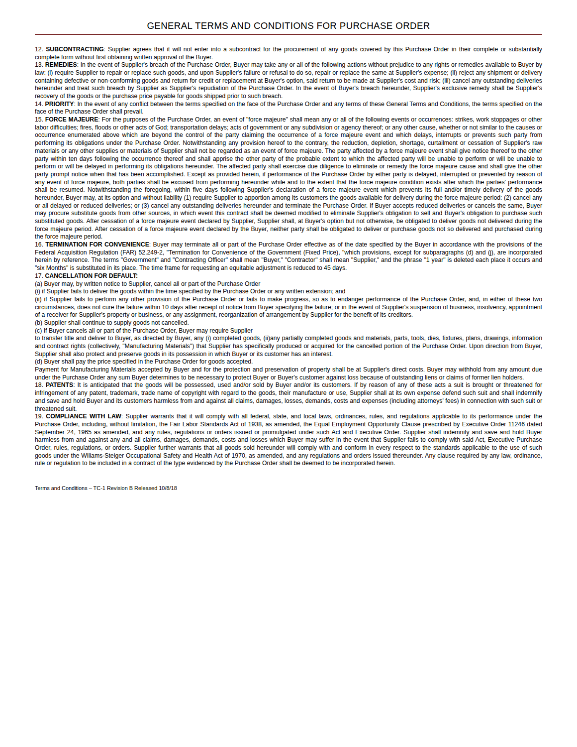GENERAL TERMS AND CONDITIONS FOR PURCHASE ORDER
12. SUBCONTRACTING: Supplier agrees that it will not enter into a subcontract for the procurement of any goods covered by this Purchase Order in their complete or substantially complete form without first obtaining written approval of the Buyer.
13. REMEDIES: In the event of Supplier's breach of the Purchase Order, Buyer may take any or all of the following actions without prejudice to any rights or remedies available to Buyer by law: (i) require Supplier to repair or replace such goods, and upon Supplier's failure or refusal to do so, repair or replace the same at Supplier's expense; (ii) reject any shipment or delivery containing defective or non-conforming goods and return for credit or replacement at Buyer's option, said return to be made at Supplier's cost and risk; (iii) cancel any outstanding deliveries hereunder and treat such breach by Supplier as Supplier's repudiation of the Purchase Order. In the event of Buyer's breach hereunder, Supplier's exclusive remedy shall be Supplier's recovery of the goods or the purchase price payable for goods shipped prior to such breach.
14. PRIORITY: In the event of any conflict between the terms specified on the face of the Purchase Order and any terms of these General Terms and Conditions, the terms specified on the face of the Purchase Order shall prevail.
15. FORCE MAJEURE: For the purposes of the Purchase Order, an event of "force majeure" shall mean any or all of the following events or occurrences: strikes, work stoppages or other labor difficulties; fires, floods or other acts of God; transportation delays; acts of government or any subdivision or agency thereof; or any other cause, whether or not similar to the causes or occurrence enumerated above which are beyond the control of the party claiming the occurrence of a force majeure event and which delays, interrupts or prevents such party from performing its obligations under the Purchase Order. Notwithstanding any provision hereof to the contrary, the reduction, depletion, shortage, curtailment or cessation of Supplier's raw materials or any other supplies or materials of Supplier shall not be regarded as an event of force majeure. The party affected by a force majeure event shall give notice thereof to the other party within ten days following the occurrence thereof and shall apprise the other party of the probable extent to which the affected party will be unable to perform or will be unable to perform or will be delayed in performing its obligations hereunder. The affected party shall exercise due diligence to eliminate or remedy the force majeure cause and shall give the other party prompt notice when that has been accomplished. Except as provided herein, if performance of the Purchase Order by either party is delayed, interrupted or prevented by reason of any event of force majeure, both parties shall be excused from performing hereunder while and to the extent that the force majeure condition exists after which the parties' performance shall be resumed. Notwithstanding the foregoing, within five days following Supplier's declaration of a force majeure event which prevents its full and/or timely delivery of the goods hereunder, Buyer may, at its option and without liability (1) require Supplier to apportion among its customers the goods available for delivery during the force majeure period: (2) cancel any or all delayed or reduced deliveries; or (3) cancel any outstanding deliveries hereunder and terminate the Purchase Order. If Buyer accepts reduced deliveries or cancels the same, Buyer may procure substitute goods from other sources, in which event this contract shall be deemed modified to eliminate Supplier's obligation to sell and Buyer's obligation to purchase such substituted goods. After cessation of a force majeure event declared by Supplier, Supplier shall, at Buyer's option but not otherwise, be obligated to deliver goods not delivered during the force majeure period. After cessation of a force majeure event declared by the Buyer, neither party shall be obligated to deliver or purchase goods not so delivered and purchased during the force majeure period.
16. TERMINATION FOR CONVENIENCE: Buyer may terminate all or part of the Purchase Order effective as of the date specified by the Buyer in accordance with the provisions of the Federal Acquisition Regulation (FAR) 52.249-2, "Termination for Convenience of the Government (Fixed Price), "which provisions, except for subparagraphs (d) and (j), are incorporated herein by reference. The terms "Government" and "Contracting Officer" shall mean "Buyer," "Contractor" shall mean "Supplier," and the phrase "1 year" is deleted each place it occurs and "six Months" is substituted in its place. The time frame for requesting an equitable adjustment is reduced to 45 days.
17. CANCELLATION FOR DEFAULT:
(a) Buyer may, by written notice to Supplier, cancel all or part of the Purchase Order
(i) if Supplier fails to deliver the goods within the time specified by the Purchase Order or any written extension; and
(ii) if Supplier fails to perform any other provision of the Purchase Order or fails to make progress, so as to endanger performance of the Purchase Order, and, in either of these two circumstances, does not cure the failure within 10 days after receipt of notice from Buyer specifying the failure; or in the event of Supplier's suspension of business, insolvency, appointment of a receiver for Supplier's property or business, or any assignment, reorganization of arrangement by Supplier for the benefit of its creditors.
(b) Supplier shall continue to supply goods not cancelled.
(c) If Buyer cancels all or part of the Purchase Order, Buyer may require Supplier
to transfer title and deliver to Buyer, as directed by Buyer, any (i) completed goods, (ii)any partially completed goods and materials, parts, tools, dies, fixtures, plans, drawings, information and contract rights (collectively, "Manufacturing Materials") that Supplier has specifically produced or acquired for the cancelled portion of the Purchase Order. Upon direction from Buyer, Supplier shall also protect and preserve goods in its possession in which Buyer or its customer has an interest.
(d) Buyer shall pay the price specified in the Purchase Order for goods accepted.
Payment for Manufacturing Materials accepted by Buyer and for the protection and preservation of property shall be at Supplier's direct costs. Buyer may withhold from any amount due under the Purchase Order any sum Buyer determines to be necessary to protect Buyer or Buyer's customer against loss because of outstanding liens or claims of former lien holders.
18. PATENTS: It is anticipated that the goods will be possessed, used and/or sold by Buyer and/or its customers. If by reason of any of these acts a suit is brought or threatened for infringement of any patent, trademark, trade name of copyright with regard to the goods, their manufacture or use, Supplier shall at its own expense defend such suit and shall indemnify and save and hold Buyer and its customers harmless from and against all claims, damages, losses, demands, costs and expenses (including attorneys' fees) in connection with such suit or threatened suit.
19. COMPLIANCE WITH LAW: Supplier warrants that it will comply with all federal, state, and local laws, ordinances, rules, and regulations applicable to its performance under the Purchase Order, including, without limitation, the Fair Labor Standards Act of 1938, as amended, the Equal Employment Opportunity Clause prescribed by Executive Order 11246 dated September 24, 1965 as amended, and any rules, regulations or orders issued or promulgated under such Act and Executive Order. Supplier shall indemnify and save and hold Buyer harmless from and against any and all claims, damages, demands, costs and losses which Buyer may suffer in the event that Supplier fails to comply with said Act, Executive Purchase Order, rules, regulations, or orders. Supplier further warrants that all goods sold hereunder will comply with and conform in every respect to the standards applicable to the use of such goods under the Wiliams-Steiger Occupational Safety and Health Act of 1970, as amended, and any regulations and orders issued thereunder. Any clause required by any law, ordinance, rule or regulation to be included in a contract of the type evidenced by the Purchase Order shall be deemed to be incorporated herein.
Terms and Conditions – TC-1 Revision B Released 10/8/18